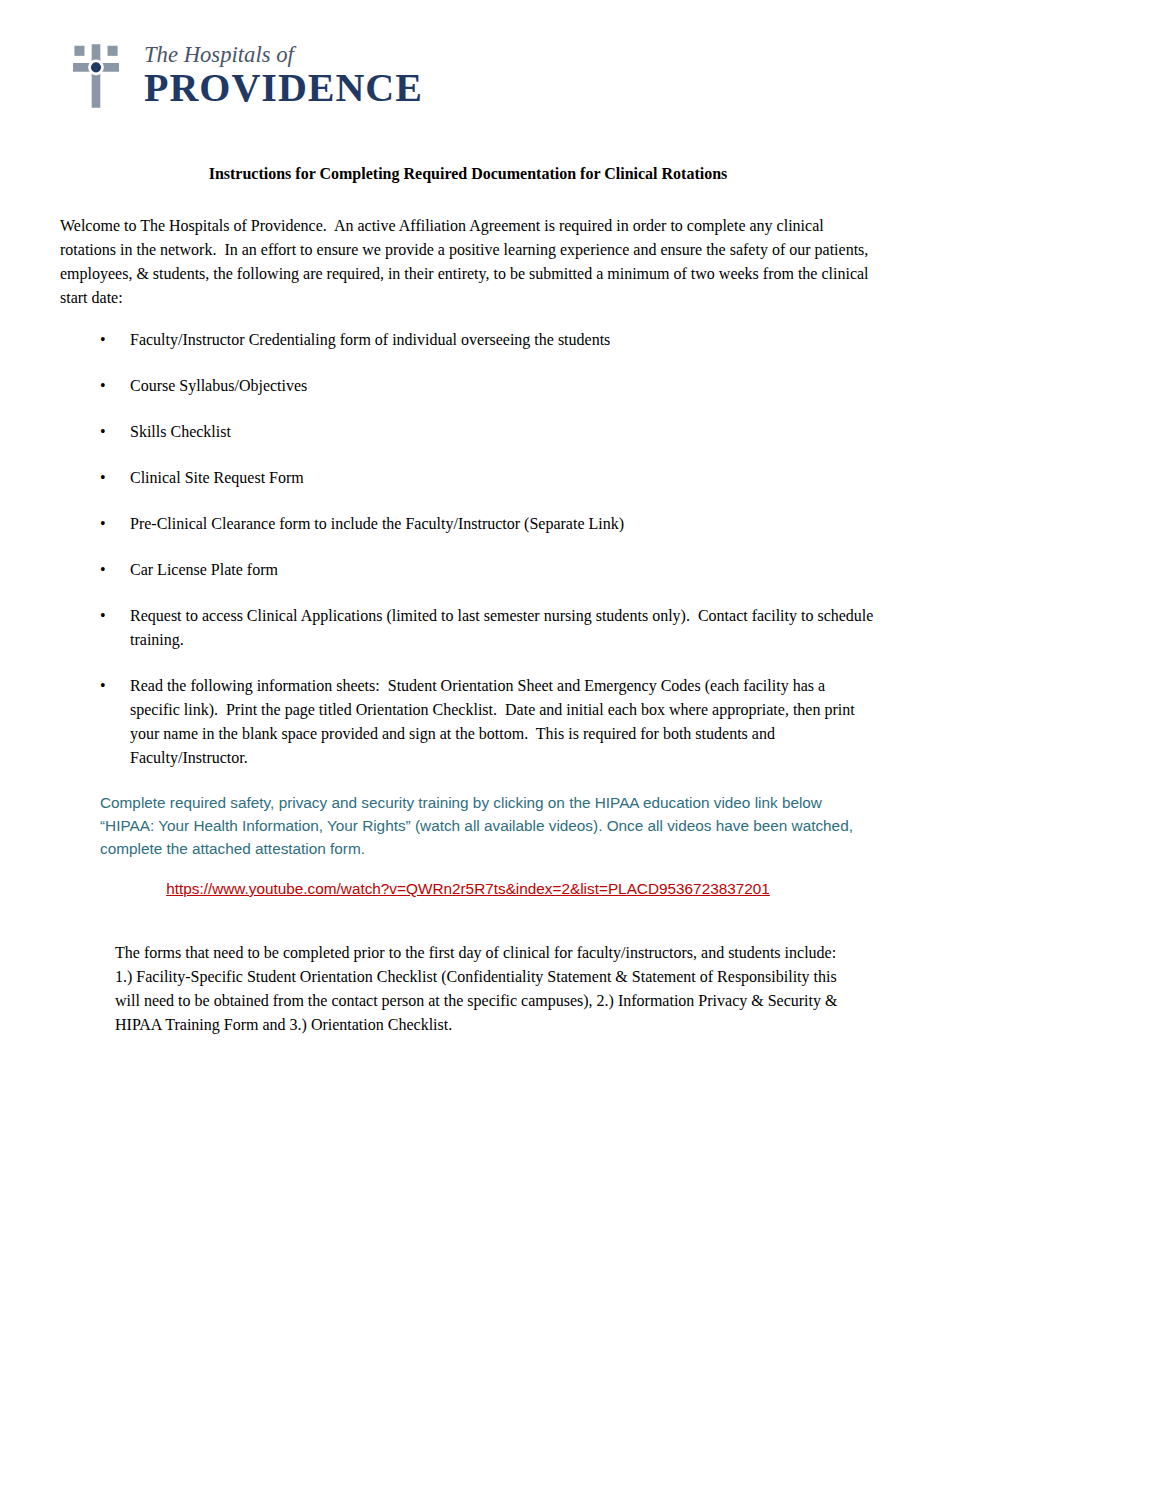The Hospitals of PROVIDENCE
Instructions for Completing Required Documentation for Clinical Rotations
Welcome to The Hospitals of Providence. An active Affiliation Agreement is required in order to complete any clinical rotations in the network. In an effort to ensure we provide a positive learning experience and ensure the safety of our patients, employees, & students, the following are required, in their entirety, to be submitted a minimum of two weeks from the clinical start date:
Faculty/Instructor Credentialing form of individual overseeing the students
Course Syllabus/Objectives
Skills Checklist
Clinical Site Request Form
Pre-Clinical Clearance form to include the Faculty/Instructor (Separate Link)
Car License Plate form
Request to access Clinical Applications (limited to last semester nursing students only). Contact facility to schedule training.
Read the following information sheets: Student Orientation Sheet and Emergency Codes (each facility has a specific link). Print the page titled Orientation Checklist. Date and initial each box where appropriate, then print your name in the blank space provided and sign at the bottom. This is required for both students and Faculty/Instructor.
Complete required safety, privacy and security training by clicking on the HIPAA education video link below “HIPAA: Your Health Information, Your Rights” (watch all available videos). Once all videos have been watched, complete the attached attestation form.
https://www.youtube.com/watch?v=QWRn2r5R7ts&index=2&list=PLACD9536723837201
The forms that need to be completed prior to the first day of clinical for faculty/instructors, and students include: 1.) Facility-Specific Student Orientation Checklist (Confidentiality Statement & Statement of Responsibility this will need to be obtained from the contact person at the specific campuses), 2.) Information Privacy & Security & HIPAA Training Form and 3.) Orientation Checklist.